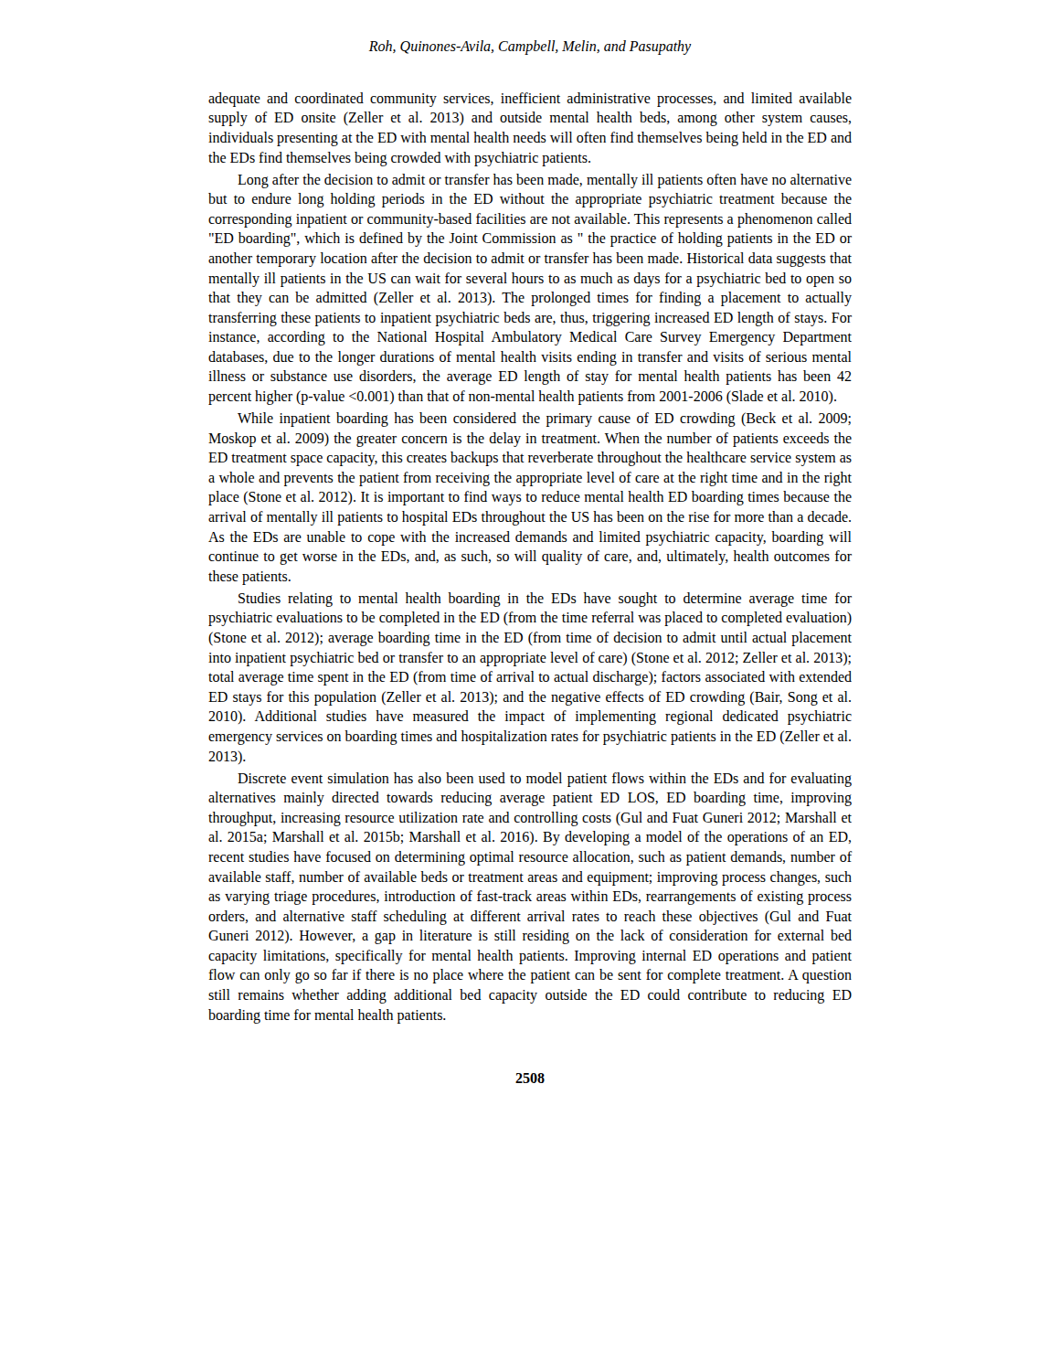Roh, Quinones-Avila, Campbell, Melin, and Pasupathy
adequate and coordinated community services, inefficient administrative processes, and limited available supply of ED onsite (Zeller et al. 2013) and outside mental health beds, among other system causes, individuals presenting at the ED with mental health needs will often find themselves being held in the ED and the EDs find themselves being crowded with psychiatric patients.
Long after the decision to admit or transfer has been made, mentally ill patients often have no alternative but to endure long holding periods in the ED without the appropriate psychiatric treatment because the corresponding inpatient or community-based facilities are not available. This represents a phenomenon called "ED boarding", which is defined by the Joint Commission as " the practice of holding patients in the ED or another temporary location after the decision to admit or transfer has been made. Historical data suggests that mentally ill patients in the US can wait for several hours to as much as days for a psychiatric bed to open so that they can be admitted (Zeller et al. 2013). The prolonged times for finding a placement to actually transferring these patients to inpatient psychiatric beds are, thus, triggering increased ED length of stays. For instance, according to the National Hospital Ambulatory Medical Care Survey Emergency Department databases, due to the longer durations of mental health visits ending in transfer and visits of serious mental illness or substance use disorders, the average ED length of stay for mental health patients has been 42 percent higher (p-value <0.001) than that of non-mental health patients from 2001-2006 (Slade et al. 2010).
While inpatient boarding has been considered the primary cause of ED crowding (Beck et al. 2009; Moskop et al. 2009) the greater concern is the delay in treatment. When the number of patients exceeds the ED treatment space capacity, this creates backups that reverberate throughout the healthcare service system as a whole and prevents the patient from receiving the appropriate level of care at the right time and in the right place (Stone et al. 2012). It is important to find ways to reduce mental health ED boarding times because the arrival of mentally ill patients to hospital EDs throughout the US has been on the rise for more than a decade. As the EDs are unable to cope with the increased demands and limited psychiatric capacity, boarding will continue to get worse in the EDs, and, as such, so will quality of care, and, ultimately, health outcomes for these patients.
Studies relating to mental health boarding in the EDs have sought to determine average time for psychiatric evaluations to be completed in the ED (from the time referral was placed to completed evaluation) (Stone et al. 2012); average boarding time in the ED (from time of decision to admit until actual placement into inpatient psychiatric bed or transfer to an appropriate level of care) (Stone et al. 2012; Zeller et al. 2013); total average time spent in the ED (from time of arrival to actual discharge); factors associated with extended ED stays for this population (Zeller et al. 2013); and the negative effects of ED crowding (Bair, Song et al. 2010). Additional studies have measured the impact of implementing regional dedicated psychiatric emergency services on boarding times and hospitalization rates for psychiatric patients in the ED (Zeller et al. 2013).
Discrete event simulation has also been used to model patient flows within the EDs and for evaluating alternatives mainly directed towards reducing average patient ED LOS, ED boarding time, improving throughput, increasing resource utilization rate and controlling costs (Gul and Fuat Guneri 2012; Marshall et al. 2015a; Marshall et al. 2015b; Marshall et al. 2016). By developing a model of the operations of an ED, recent studies have focused on determining optimal resource allocation, such as patient demands, number of available staff, number of available beds or treatment areas and equipment; improving process changes, such as varying triage procedures, introduction of fast-track areas within EDs, rearrangements of existing process orders, and alternative staff scheduling at different arrival rates to reach these objectives (Gul and Fuat Guneri 2012). However, a gap in literature is still residing on the lack of consideration for external bed capacity limitations, specifically for mental health patients. Improving internal ED operations and patient flow can only go so far if there is no place where the patient can be sent for complete treatment. A question still remains whether adding additional bed capacity outside the ED could contribute to reducing ED boarding time for mental health patients.
2508